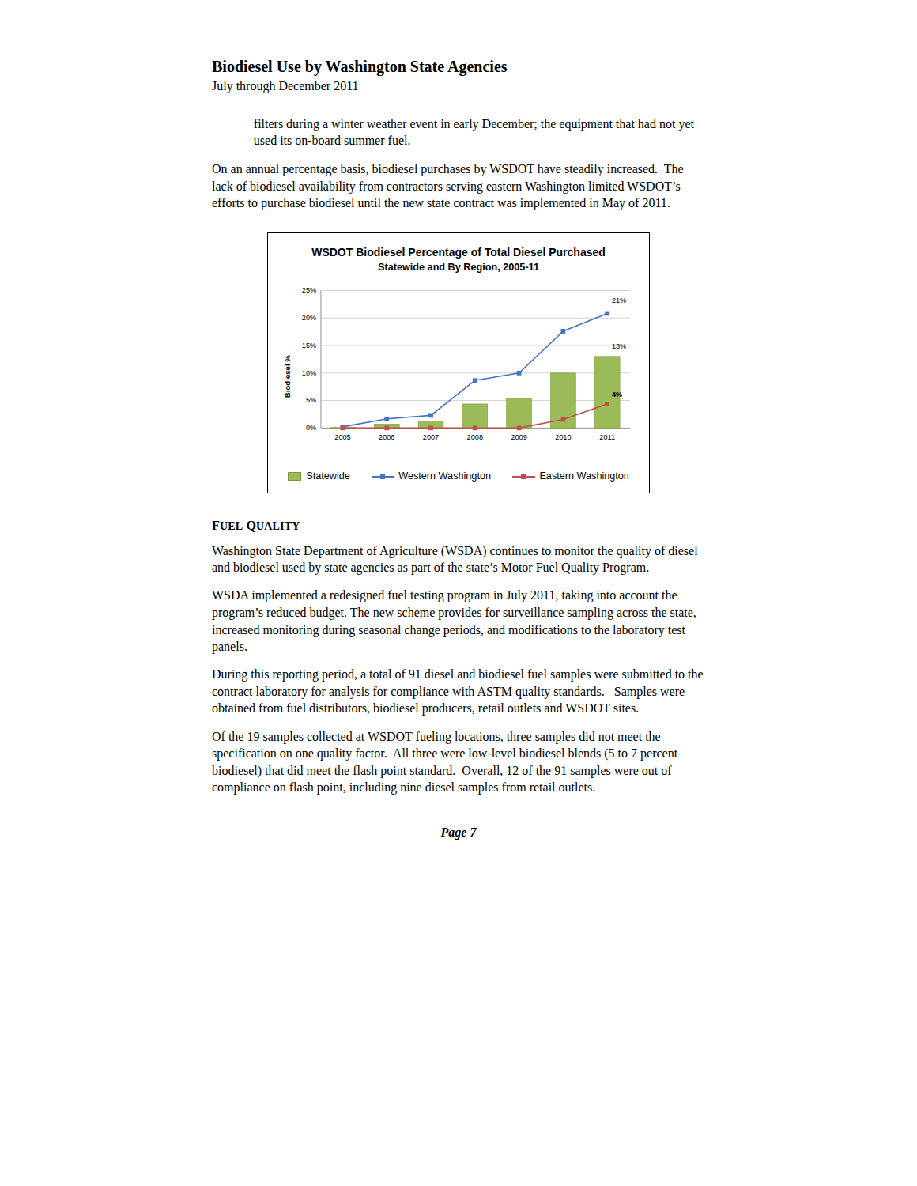Biodiesel Use by Washington State Agencies
July through December 2011
filters during a winter weather event in early December; the equipment that had not yet used its on-board summer fuel.
On an annual percentage basis, biodiesel purchases by WSDOT have steadily increased. The lack of biodiesel availability from contractors serving eastern Washington limited WSDOT’s efforts to purchase biodiesel until the new state contract was implemented in May of 2011.
WSDOT Biodiesel Percentage of Total Diesel Purchased
Statewide and By Region, 2005-11
25% 20% 15% 10% 5% 0% Biodiesel % 21% 13% 4% 2005 2006 2007 2008 2009 2010 2011
Statewide Western Washington Eastern Washington
FUEL QUALITY
Washington State Department of Agriculture (WSDA) continues to monitor the quality of diesel and biodiesel used by state agencies as part of the state’s Motor Fuel Quality Program.
WSDA implemented a redesigned fuel testing program in July 2011, taking into account the program’s reduced budget. The new scheme provides for surveillance sampling across the state, increased monitoring during seasonal change periods, and modifications to the laboratory test panels.
During this reporting period, a total of 91 diesel and biodiesel fuel samples were submitted to the contract laboratory for analysis for compliance with ASTM quality standards. Samples were obtained from fuel distributors, biodiesel producers, retail outlets and WSDOT sites.
Of the 19 samples collected at WSDOT fueling locations, three samples did not meet the specification on one quality factor. All three were low-level biodiesel blends (5 to 7 percent biodiesel) that did meet the flash point standard. Overall, 12 of the 91 samples were out of compliance on flash point, including nine diesel samples from retail outlets.
Page 7